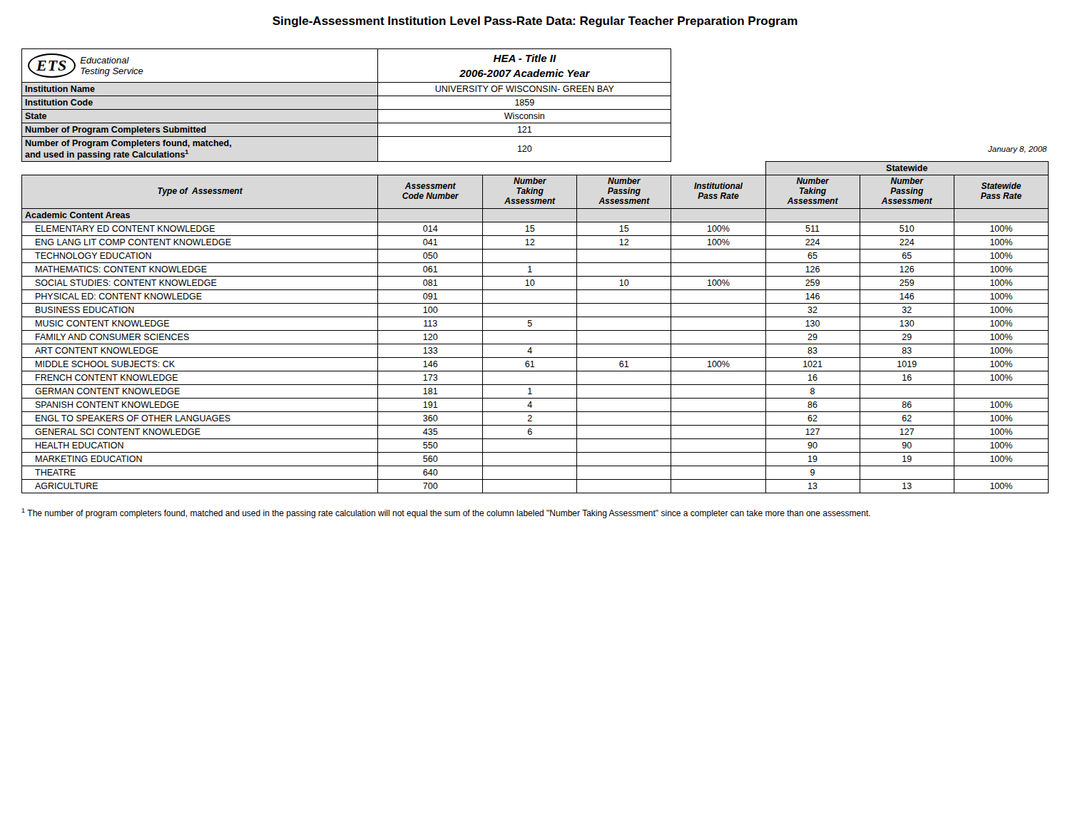Single-Assessment Institution Level Pass-Rate Data: Regular Teacher Preparation Program
| ETS Educational Testing Service | HEA - Title II 2006-2007 Academic Year | |
| Institution Name | UNIVERSITY OF WISCONSIN- GREEN BAY | |
| Institution Code | 1859 | |
| State | Wisconsin | |
| Number of Program Completers Submitted | 121 | |
| Number of Program Completers found, matched, and used in passing rate Calculations 1 | 120 | | January 8, 2008 |
| | | | | | Statewide |
| Type of Assessment | Assessment Code Number | Number Taking Assessment | Number Passing Assessment | Institutional Pass Rate | Number Taking Assessment | Number Passing Assessment | Statewide Pass Rate |
| Academic Content Areas | | | | | | | |
| ELEMENTARY ED CONTENT KNOWLEDGE | 014 | 15 | 15 | 100% | 511 | 510 | 100% |
| ENG LANG LIT COMP CONTENT KNOWLEDGE | 041 | 12 | 12 | 100% | 224 | 224 | 100% |
| TECHNOLOGY EDUCATION | 050 | | | | 65 | 65 | 100% |
| MATHEMATICS: CONTENT KNOWLEDGE | 061 | 1 | | | 126 | 126 | 100% |
| SOCIAL STUDIES: CONTENT KNOWLEDGE | 081 | 10 | 10 | 100% | 259 | 259 | 100% |
| PHYSICAL ED: CONTENT KNOWLEDGE | 091 | | | | 146 | 146 | 100% |
| BUSINESS EDUCATION | 100 | | | | 32 | 32 | 100% |
| MUSIC CONTENT KNOWLEDGE | 113 | 5 | | | 130 | 130 | 100% |
| FAMILY AND CONSUMER SCIENCES | 120 | | | | 29 | 29 | 100% |
| ART CONTENT KNOWLEDGE | 133 | 4 | | | 83 | 83 | 100% |
| MIDDLE SCHOOL SUBJECTS: CK | 146 | 61 | 61 | 100% | 1021 | 1019 | 100% |
| FRENCH CONTENT KNOWLEDGE | 173 | | | | 16 | 16 | 100% |
| GERMAN CONTENT KNOWLEDGE | 181 | 1 | | | 8 | | |
| SPANISH CONTENT KNOWLEDGE | 191 | 4 | | | 86 | 86 | 100% |
| ENGL TO SPEAKERS OF OTHER LANGUAGES | 360 | 2 | | | 62 | 62 | 100% |
| GENERAL SCI CONTENT KNOWLEDGE | 435 | 6 | | | 127 | 127 | 100% |
| HEALTH EDUCATION | 550 | | | | 90 | 90 | 100% |
| MARKETING EDUCATION | 560 | | | | 19 | 19 | 100% |
| THEATRE | 640 | | | | 9 | | |
| AGRICULTURE | 700 | | | | 13 | 13 | 100% |
1 The number of program completers found, matched and used in the passing rate calculation will not equal the sum of the column labeled "Number Taking Assessment" since a completer can take more than one assessment.